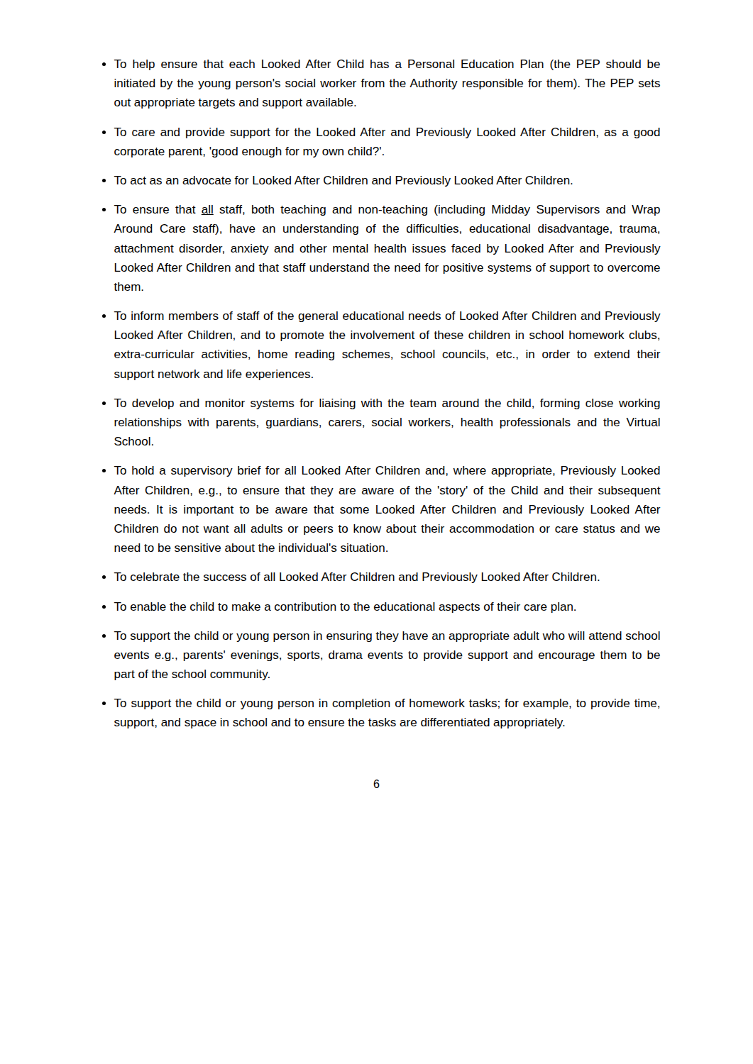To help ensure that each Looked After Child has a Personal Education Plan (the PEP should be initiated by the young person's social worker from the Authority responsible for them). The PEP sets out appropriate targets and support available.
To care and provide support for the Looked After and Previously Looked After Children, as a good corporate parent, 'good enough for my own child?'.
To act as an advocate for Looked After Children and Previously Looked After Children.
To ensure that all staff, both teaching and non-teaching (including Midday Supervisors and Wrap Around Care staff), have an understanding of the difficulties, educational disadvantage, trauma, attachment disorder, anxiety and other mental health issues faced by Looked After and Previously Looked After Children and that staff understand the need for positive systems of support to overcome them.
To inform members of staff of the general educational needs of Looked After Children and Previously Looked After Children, and to promote the involvement of these children in school homework clubs, extra-curricular activities, home reading schemes, school councils, etc., in order to extend their support network and life experiences.
To develop and monitor systems for liaising with the team around the child, forming close working relationships with parents, guardians, carers, social workers, health professionals and the Virtual School.
To hold a supervisory brief for all Looked After Children and, where appropriate, Previously Looked After Children, e.g., to ensure that they are aware of the 'story' of the Child and their subsequent needs. It is important to be aware that some Looked After Children and Previously Looked After Children do not want all adults or peers to know about their accommodation or care status and we need to be sensitive about the individual's situation.
To celebrate the success of all Looked After Children and Previously Looked After Children.
To enable the child to make a contribution to the educational aspects of their care plan.
To support the child or young person in ensuring they have an appropriate adult who will attend school events e.g., parents' evenings, sports, drama events to provide support and encourage them to be part of the school community.
To support the child or young person in completion of homework tasks; for example, to provide time, support, and space in school and to ensure the tasks are differentiated appropriately.
6